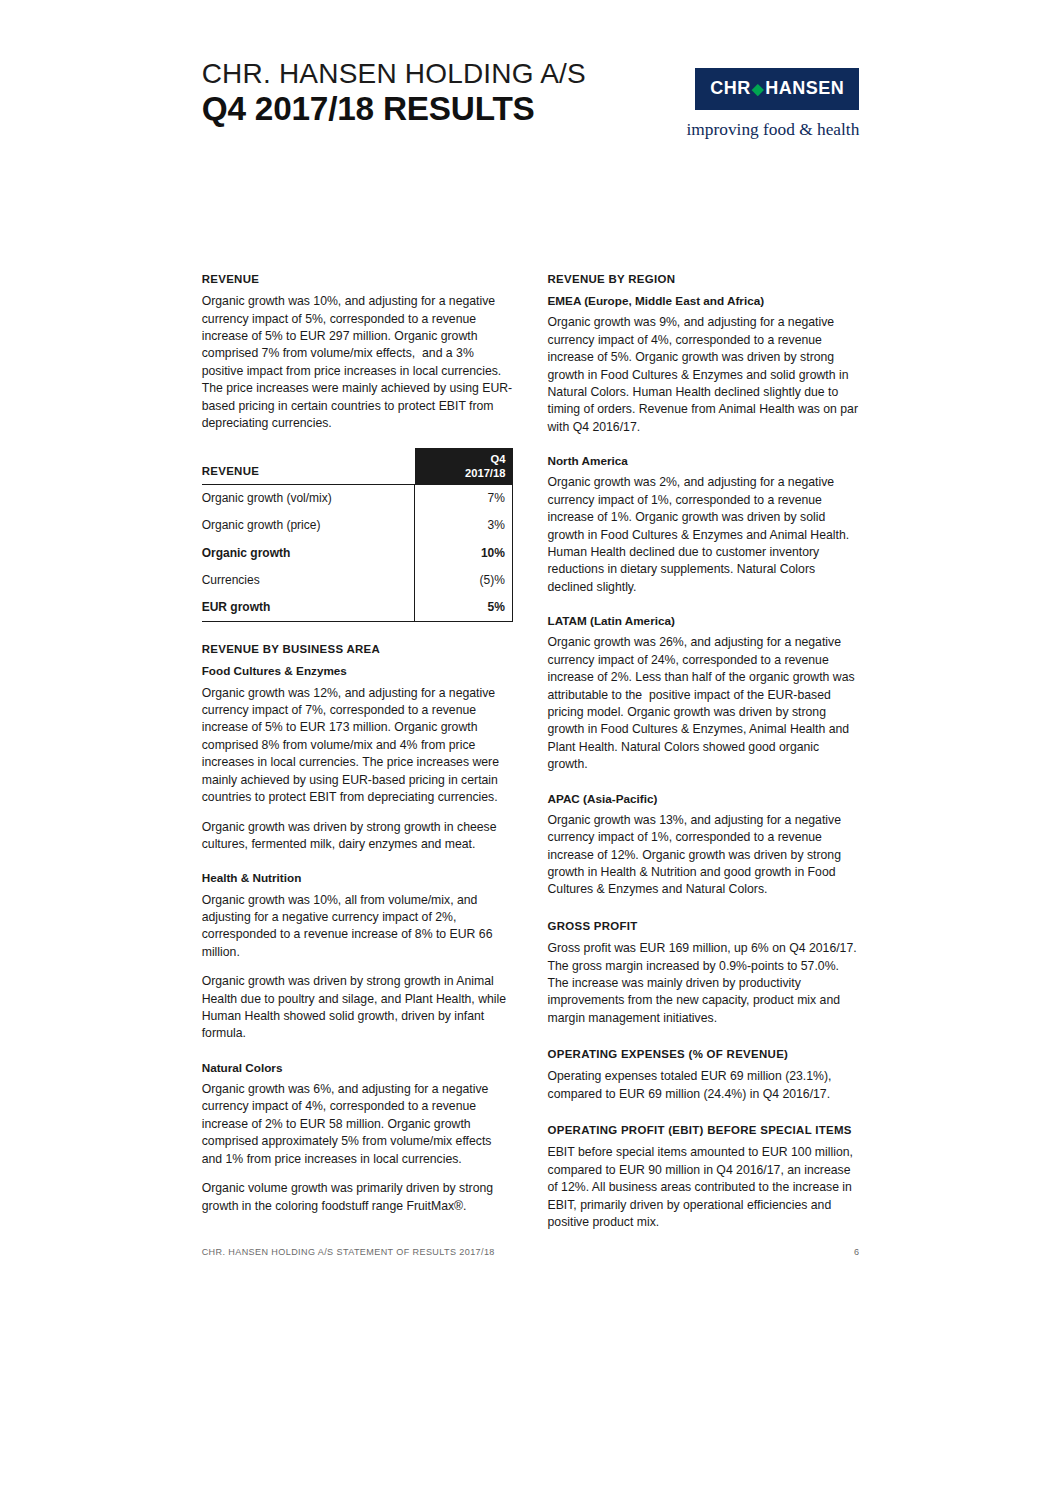CHR. HANSEN HOLDING A/S
Q4 2017/18 RESULTS
CHR◆HANSEN
improving food & health
REVENUE
Organic growth was 10%, and adjusting for a negative currency impact of 5%, corresponded to a revenue increase of 5% to EUR 297 million. Organic growth comprised 7% from volume/mix effects, and a 3% positive impact from price increases in local currencies. The price increases were mainly achieved by using EUR-based pricing in certain countries to protect EBIT from depreciating currencies.
| REVENUE | Q4 2017/18 |
| --- | --- |
| Organic growth (vol/mix) | 7% |
| Organic growth (price) | 3% |
| Organic growth | 10% |
| Currencies | (5)% |
| EUR growth | 5% |
REVENUE BY BUSINESS AREA
Food Cultures & Enzymes
Organic growth was 12%, and adjusting for a negative currency impact of 7%, corresponded to a revenue increase of 5% to EUR 173 million. Organic growth comprised 8% from volume/mix and 4% from price increases in local currencies. The price increases were mainly achieved by using EUR-based pricing in certain countries to protect EBIT from depreciating currencies.
Organic growth was driven by strong growth in cheese cultures, fermented milk, dairy enzymes and meat.
Health & Nutrition
Organic growth was 10%, all from volume/mix, and adjusting for a negative currency impact of 2%, corresponded to a revenue increase of 8% to EUR 66 million.
Organic growth was driven by strong growth in Animal Health due to poultry and silage, and Plant Health, while Human Health showed solid growth, driven by infant formula.
Natural Colors
Organic growth was 6%, and adjusting for a negative currency impact of 4%, corresponded to a revenue increase of 2% to EUR 58 million. Organic growth comprised approximately 5% from volume/mix effects and 1% from price increases in local currencies.
Organic volume growth was primarily driven by strong growth in the coloring foodstuff range FruitMax®.
REVENUE BY REGION
EMEA (Europe, Middle East and Africa)
Organic growth was 9%, and adjusting for a negative currency impact of 4%, corresponded to a revenue increase of 5%. Organic growth was driven by strong growth in Food Cultures & Enzymes and solid growth in Natural Colors. Human Health declined slightly due to timing of orders. Revenue from Animal Health was on par with Q4 2016/17.
North America
Organic growth was 2%, and adjusting for a negative currency impact of 1%, corresponded to a revenue increase of 1%. Organic growth was driven by solid growth in Food Cultures & Enzymes and Animal Health. Human Health declined due to customer inventory reductions in dietary supplements. Natural Colors declined slightly.
LATAM (Latin America)
Organic growth was 26%, and adjusting for a negative currency impact of 24%, corresponded to a revenue increase of 2%. Less than half of the organic growth was attributable to the positive impact of the EUR-based pricing model. Organic growth was driven by strong growth in Food Cultures & Enzymes, Animal Health and Plant Health. Natural Colors showed good organic growth.
APAC (Asia-Pacific)
Organic growth was 13%, and adjusting for a negative currency impact of 1%, corresponded to a revenue increase of 12%. Organic growth was driven by strong growth in Health & Nutrition and good growth in Food Cultures & Enzymes and Natural Colors.
GROSS PROFIT
Gross profit was EUR 169 million, up 6% on Q4 2016/17. The gross margin increased by 0.9%-points to 57.0%. The increase was mainly driven by productivity improvements from the new capacity, product mix and margin management initiatives.
OPERATING EXPENSES (% OF REVENUE)
Operating expenses totaled EUR 69 million (23.1%), compared to EUR 69 million (24.4%) in Q4 2016/17.
OPERATING PROFIT (EBIT) BEFORE SPECIAL ITEMS
EBIT before special items amounted to EUR 100 million, compared to EUR 90 million in Q4 2016/17, an increase of 12%. All business areas contributed to the increase in EBIT, primarily driven by operational efficiencies and positive product mix.
CHR. HANSEN HOLDING A/S STATEMENT OF RESULTS 2017/18 6